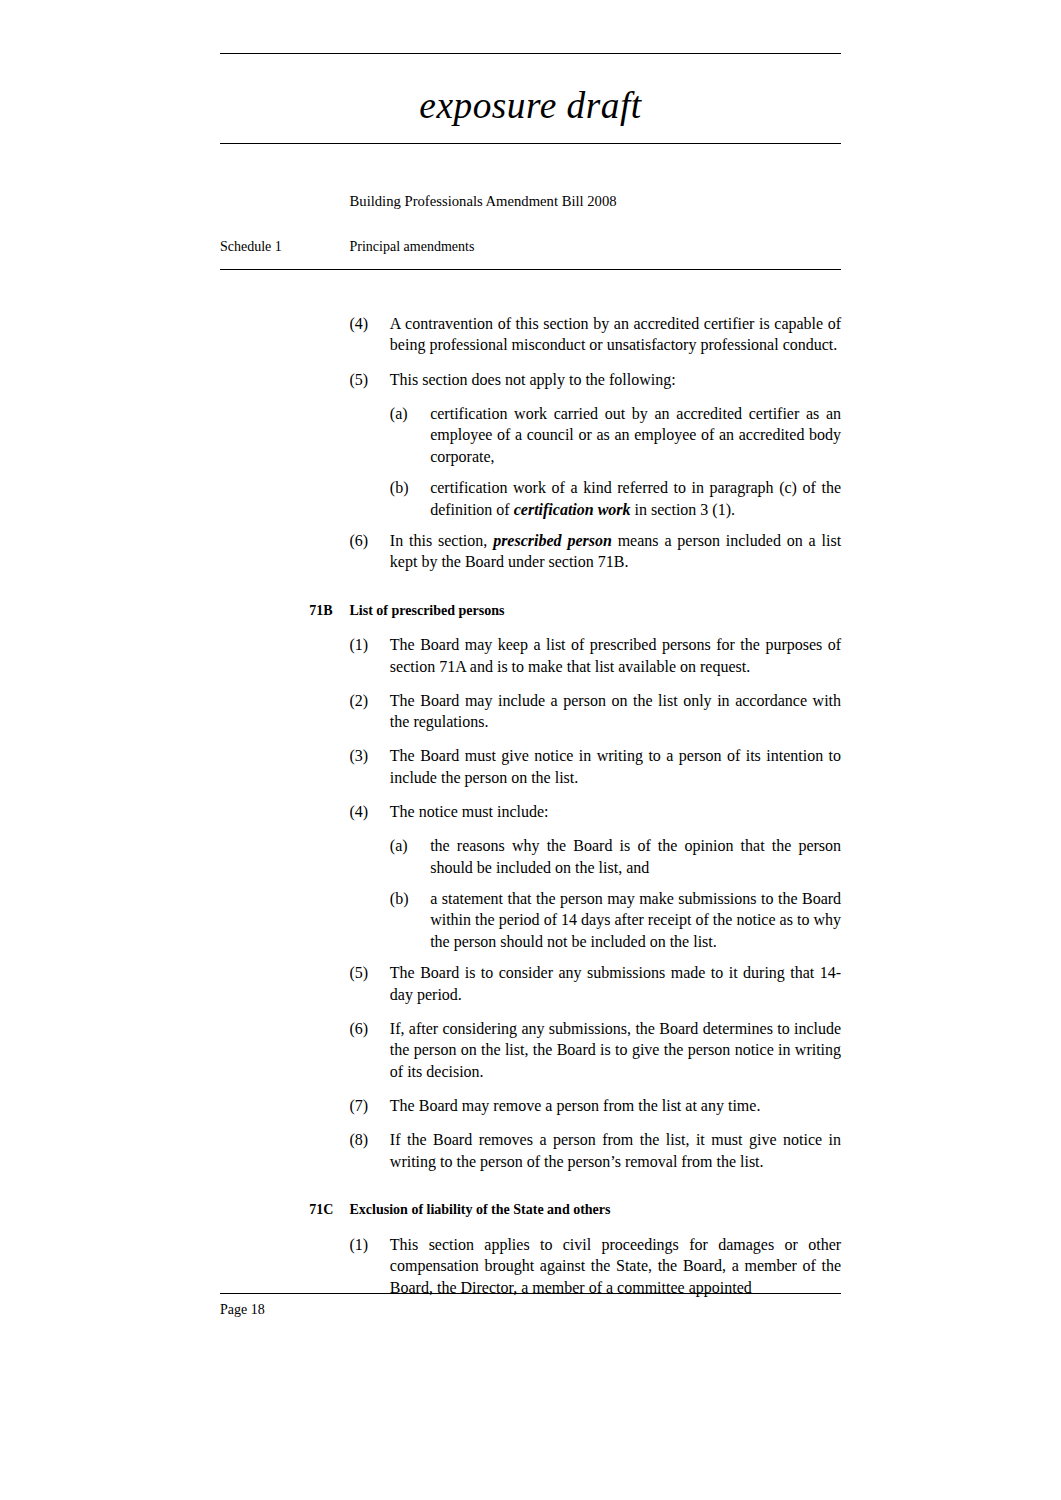exposure draft
Building Professionals Amendment Bill 2008
Schedule 1 Principal amendments
(4)
A contravention of this section by an accredited certifier is capable of being professional misconduct or unsatisfactory professional conduct.
(5)
This section does not apply to the following:
(a)
certification work carried out by an accredited certifier as an employee of a council or as an employee of an accredited body corporate,
(b)
certification work of a kind referred to in paragraph (c) of the definition of certification work in section 3 (1).
(6)
In this section, prescribed person means a person included on a list kept by the Board under section 71B.
71B
List of prescribed persons
(1)
The Board may keep a list of prescribed persons for the purposes of section 71A and is to make that list available on request.
(2)
The Board may include a person on the list only in accordance with the regulations.
(3)
The Board must give notice in writing to a person of its intention to include the person on the list.
(4)
The notice must include:
(a)
the reasons why the Board is of the opinion that the person should be included on the list, and
(b)
a statement that the person may make submissions to the Board within the period of 14 days after receipt of the notice as to why the person should not be included on the list.
(5)
The Board is to consider any submissions made to it during that 14-day period.
(6)
If, after considering any submissions, the Board determines to include the person on the list, the Board is to give the person notice in writing of its decision.
(7)
The Board may remove a person from the list at any time.
(8)
If the Board removes a person from the list, it must give notice in writing to the person of the person’s removal from the list.
71C
Exclusion of liability of the State and others
(1)
This section applies to civil proceedings for damages or other compensation brought against the State, the Board, a member of the Board, the Director, a member of a committee appointed
Page 18